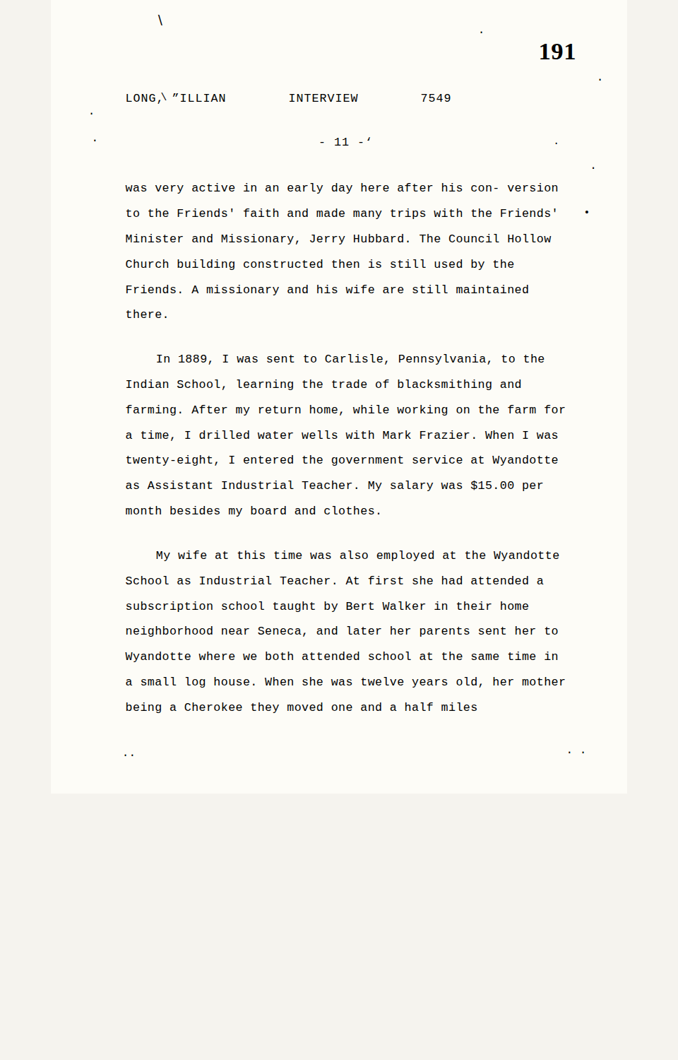191
\ . . . . . .. . . \ . •
LONG, ”ILLIAN INTERVIEW 7549
- 11 -‘
was very active in an early day here after his con- version to the Friends' faith and made many trips with the Friends' Minister and Missionary, Jerry Hubbard. The Council Hollow Church building constructed then is still used by the Friends. A missionary and his wife are still maintained there.
In 1889, I was sent to Carlisle, Pennsylvania, to the Indian School, learning the trade of blacksmithing and farming. After my return home, while working on the farm for a time, I drilled water wells with Mark Frazier. When I was twenty-eight, I entered the government service at Wyandotte as Assistant Industrial Teacher. My salary was $15.00 per month besides my board and clothes.
My wife at this time was also employed at the Wyandotte School as Industrial Teacher. At first she had attended a subscription school taught by Bert Walker in their home neighborhood near Seneca, and later her parents sent her to Wyandotte where we both attended school at the same time in a small log house. When she was twelve years old, her mother being a Cherokee they moved one and a half miles